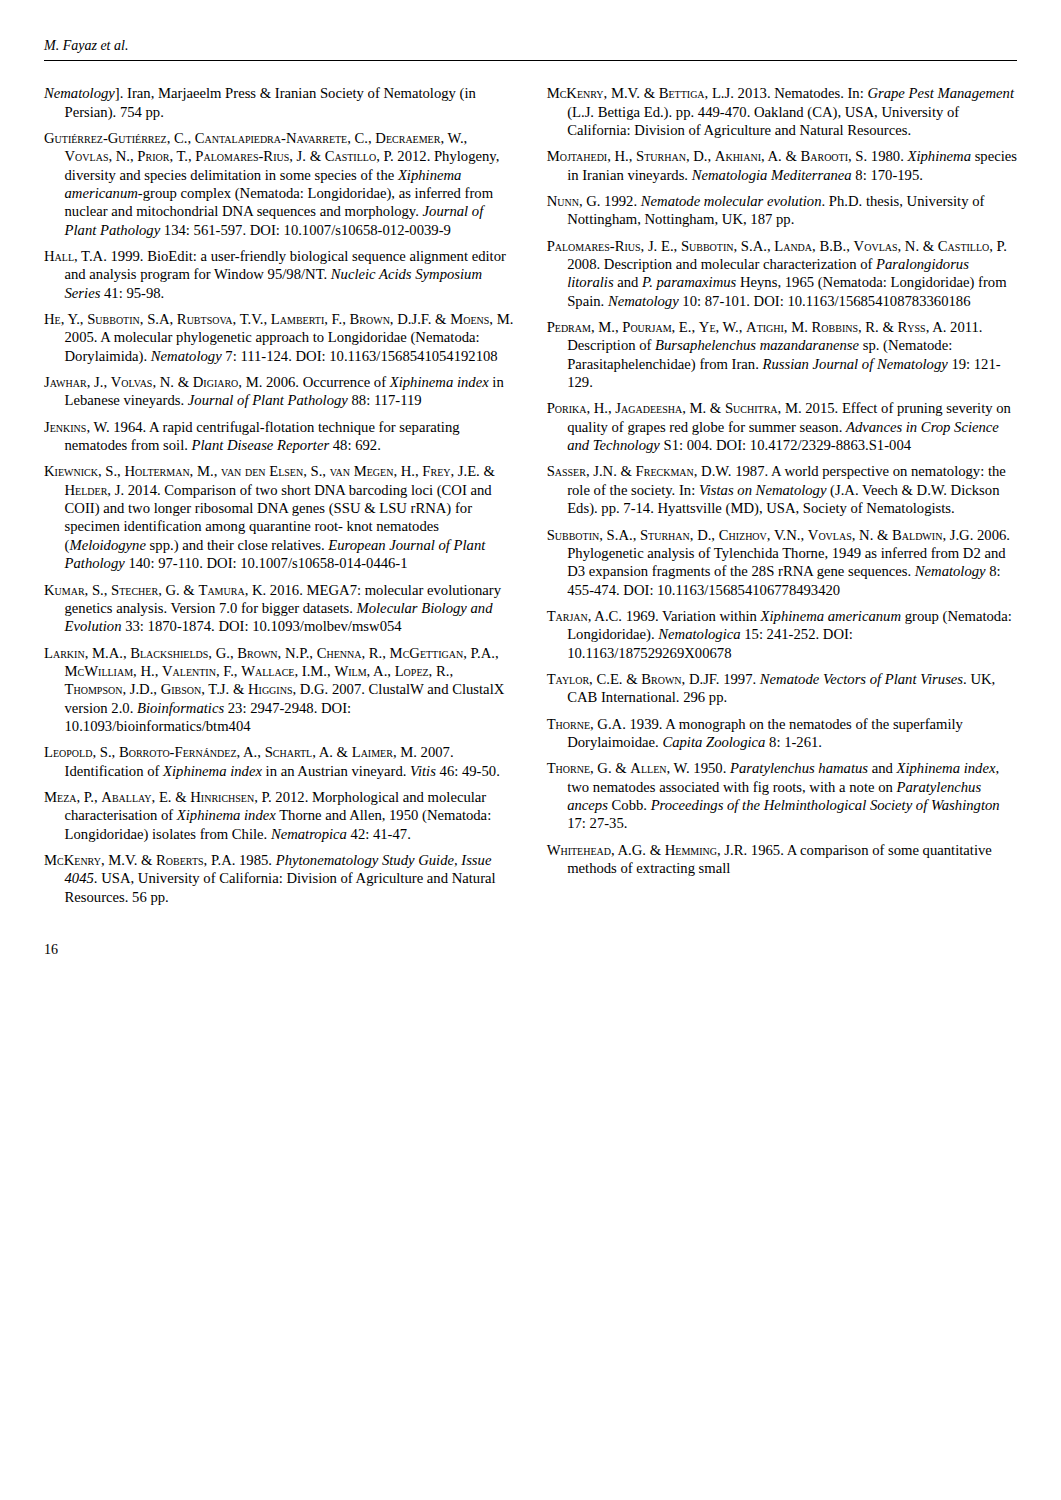M. Fayaz et al.
Nematology]. Iran, Marjaeelm Press & Iranian Society of Nematology (in Persian). 754 pp.
Gutiérrez-Gutiérrez, C., Cantalapiedra-Navarrete, C., Decraemer, W., Vovlas, N., Prior, T., Palomares-Rius, J. & Castillo, P. 2012. Phylogeny, diversity and species delimitation in some species of the Xiphinema americanum-group complex (Nematoda: Longidoridae), as inferred from nuclear and mitochondrial DNA sequences and morphology. Journal of Plant Pathology 134: 561-597. DOI: 10.1007/s10658-012-0039-9
Hall, T.A. 1999. BioEdit: a user-friendly biological sequence alignment editor and analysis program for Window 95/98/NT. Nucleic Acids Symposium Series 41: 95-98.
He, Y., Subbotin, S.A, Rubtsova, T.V., Lamberti, F., Brown, D.J.F. & Moens, M. 2005. A molecular phylogenetic approach to Longidoridae (Nematoda: Dorylaimida). Nematology 7: 111-124. DOI: 10.1163/1568541054192108
Jawhar, J., Volvas, N. & Digiaro, M. 2006. Occurrence of Xiphinema index in Lebanese vineyards. Journal of Plant Pathology 88: 117-119
Jenkins, W. 1964. A rapid centrifugal-flotation technique for separating nematodes from soil. Plant Disease Reporter 48: 692.
Kiewnick, S., Holterman, M., van den Elsen, S., van Megen, H., Frey, J.E. & Helder, J. 2014. Comparison of two short DNA barcoding loci (COI and COII) and two longer ribosomal DNA genes (SSU & LSU rRNA) for specimen identification among quarantine root- knot nematodes (Meloidogyne spp.) and their close relatives. European Journal of Plant Pathology 140: 97-110. DOI: 10.1007/s10658-014-0446-1
Kumar, S., Stecher, G. & Tamura, K. 2016. MEGA7: molecular evolutionary genetics analysis. Version 7.0 for bigger datasets. Molecular Biology and Evolution 33: 1870-1874. DOI: 10.1093/molbev/msw054
Larkin, M.A., Blackshields, G., Brown, N.P., Chenna, R., McGettigan, P.A., McWilliam, H., Valentin, F., Wallace, I.M., Wilm, A., Lopez, R., Thompson, J.D., Gibson, T.J. & Higgins, D.G. 2007. ClustalW and ClustalX version 2.0. Bioinformatics 23: 2947-2948. DOI: 10.1093/bioinformatics/btm404
Leopold, S., Borroto-Fernández, A., Schartl, A. & Laimer, M. 2007. Identification of Xiphinema index in an Austrian vineyard. Vitis 46: 49-50.
Meza, P., Aballay, E. & Hinrichsen, P. 2012. Morphological and molecular characterisation of Xiphinema index Thorne and Allen, 1950 (Nematoda: Longidoridae) isolates from Chile. Nematropica 42: 41-47.
McKenry, M.V. & Roberts, P.A. 1985. Phytonematology Study Guide, Issue 4045. USA, University of California: Division of Agriculture and Natural Resources. 56 pp.
McKenry, M.V. & Bettiga, L.J. 2013. Nematodes. In: Grape Pest Management (L.J. Bettiga Ed.). pp. 449-470. Oakland (CA), USA, University of California: Division of Agriculture and Natural Resources.
Mojtahedi, H., Sturhan, D., Akhiani, A. & Barooti, S. 1980. Xiphinema species in Iranian vineyards. Nematologia Mediterranea 8: 170-195.
Nunn, G. 1992. Nematode molecular evolution. Ph.D. thesis, University of Nottingham, Nottingham, UK, 187 pp.
Palomares-Rius, J. E., Subbotin, S.A., Landa, B.B., Vovlas, N. & Castillo, P. 2008. Description and molecular characterization of Paralongidorus litoralis and P. paramaximus Heyns, 1965 (Nematoda: Longidoridae) from Spain. Nematology 10: 87-101. DOI: 10.1163/156854108783360186
Pedram, M., Pourjam, E., Ye, W., Atighi, M. Robbins, R. & Ryss, A. 2011. Description of Bursaphelenchus mazandaranense sp. (Nematode: Parasitaphelenchidae) from Iran. Russian Journal of Nematology 19: 121-129.
Porika, H., Jagadeesha, M. & Suchitra, M. 2015. Effect of pruning severity on quality of grapes red globe for summer season. Advances in Crop Science and Technology S1: 004. DOI: 10.4172/2329-8863.S1-004
Sasser, J.N. & Freckman, D.W. 1987. A world perspective on nematology: the role of the society. In: Vistas on Nematology (J.A. Veech & D.W. Dickson Eds). pp. 7-14. Hyattsville (MD), USA, Society of Nematologists.
Subbotin, S.A., Sturhan, D., Chizhov, V.N., Vovlas, N. & Baldwin, J.G. 2006. Phylogenetic analysis of Tylenchida Thorne, 1949 as inferred from D2 and D3 expansion fragments of the 28S rRNA gene sequences. Nematology 8: 455-474. DOI: 10.1163/156854106778493420
Tarjan, A.C. 1969. Variation within Xiphinema americanum group (Nematoda: Longidoridae). Nematologica 15: 241-252. DOI: 10.1163/187529269X00678
Taylor, C.E. & Brown, D.JF. 1997. Nematode Vectors of Plant Viruses. UK, CAB International. 296 pp.
Thorne, G.A. 1939. A monograph on the nematodes of the superfamily Dorylaimoidae. Capita Zoologica 8: 1-261.
Thorne, G. & Allen, W. 1950. Paratylenchus hamatus and Xiphinema index, two nematodes associated with fig roots, with a note on Paratylenchus anceps Cobb. Proceedings of the Helminthological Society of Washington 17: 27-35.
Whitehead, A.G. & Hemming, J.R. 1965. A comparison of some quantitative methods of extracting small
16